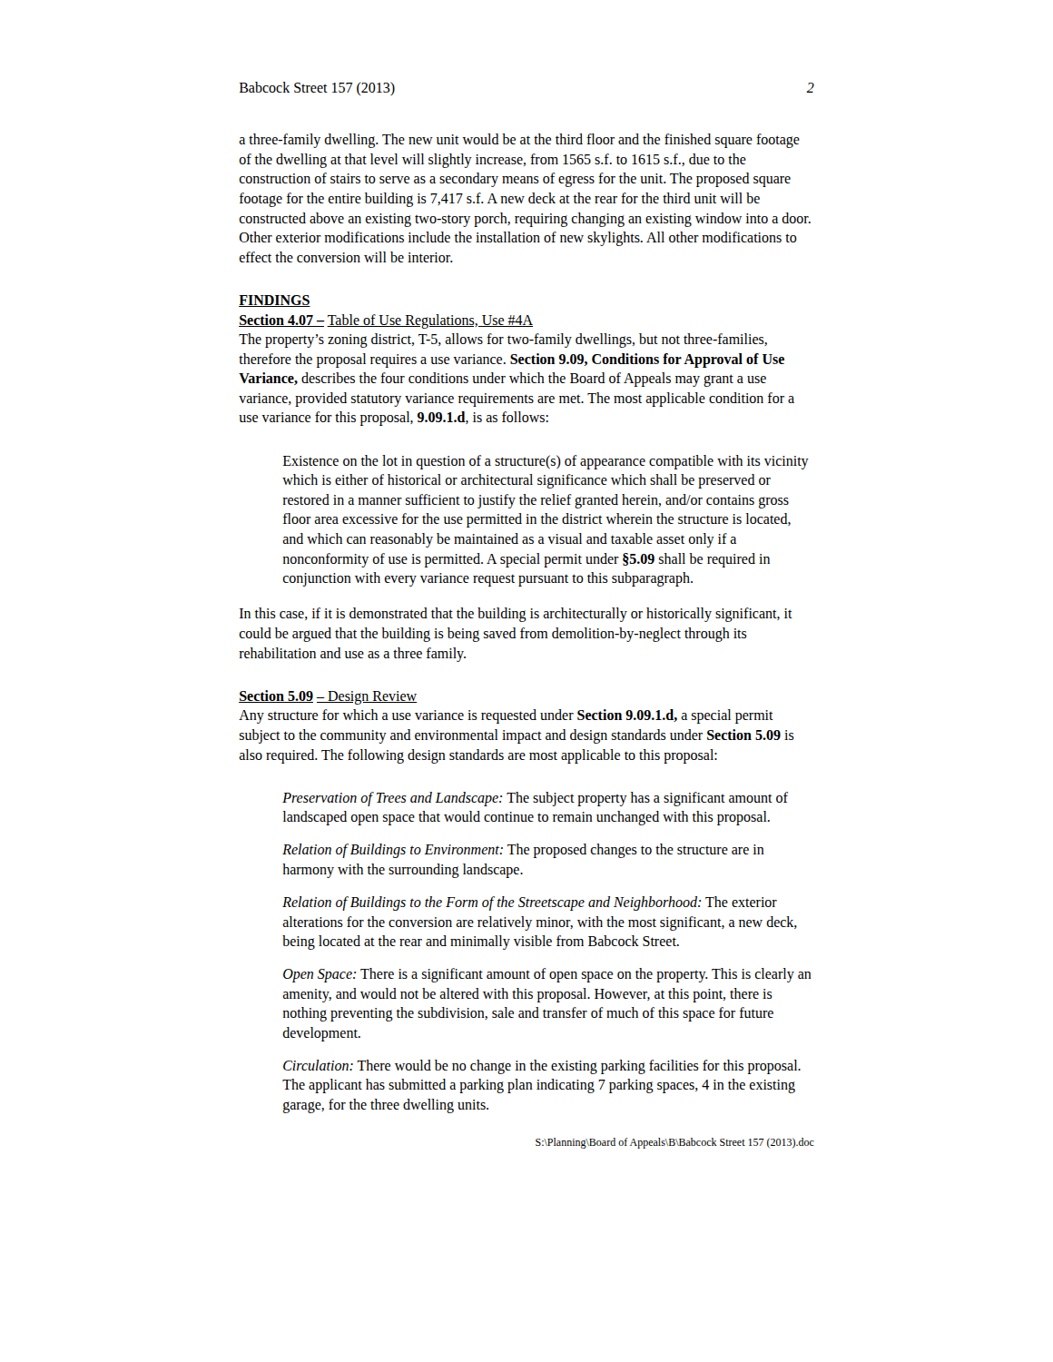Babcock Street 157 (2013)
2
a three-family dwelling. The new unit would be at the third floor and the finished square footage of the dwelling at that level will slightly increase, from 1565 s.f. to 1615 s.f., due to the construction of stairs to serve as a secondary means of egress for the unit. The proposed square footage for the entire building is 7,417 s.f. A new deck at the rear for the third unit will be constructed above an existing two-story porch, requiring changing an existing window into a door. Other exterior modifications include the installation of new skylights. All other modifications to effect the conversion will be interior.
FINDINGS
Section 4.07 – Table of Use Regulations, Use #4A
The property’s zoning district, T-5, allows for two-family dwellings, but not three-families, therefore the proposal requires a use variance. Section 9.09, Conditions for Approval of Use Variance, describes the four conditions under which the Board of Appeals may grant a use variance, provided statutory variance requirements are met. The most applicable condition for a use variance for this proposal, 9.09.1.d, is as follows:
Existence on the lot in question of a structure(s) of appearance compatible with its vicinity which is either of historical or architectural significance which shall be preserved or restored in a manner sufficient to justify the relief granted herein, and/or contains gross floor area excessive for the use permitted in the district wherein the structure is located, and which can reasonably be maintained as a visual and taxable asset only if a nonconformity of use is permitted. A special permit under §5.09 shall be required in conjunction with every variance request pursuant to this subparagraph.
In this case, if it is demonstrated that the building is architecturally or historically significant, it could be argued that the building is being saved from demolition-by-neglect through its rehabilitation and use as a three family.
Section 5.09 – Design Review
Any structure for which a use variance is requested under Section 9.09.1.d, a special permit subject to the community and environmental impact and design standards under Section 5.09 is also required. The following design standards are most applicable to this proposal:
Preservation of Trees and Landscape: The subject property has a significant amount of landscaped open space that would continue to remain unchanged with this proposal.
Relation of Buildings to Environment: The proposed changes to the structure are in harmony with the surrounding landscape.
Relation of Buildings to the Form of the Streetscape and Neighborhood: The exterior alterations for the conversion are relatively minor, with the most significant, a new deck, being located at the rear and minimally visible from Babcock Street.
Open Space: There is a significant amount of open space on the property. This is clearly an amenity, and would not be altered with this proposal. However, at this point, there is nothing preventing the subdivision, sale and transfer of much of this space for future development.
Circulation: There would be no change in the existing parking facilities for this proposal. The applicant has submitted a parking plan indicating 7 parking spaces, 4 in the existing garage, for the three dwelling units.
S:\Planning\Board of Appeals\B\Babcock Street 157 (2013).doc